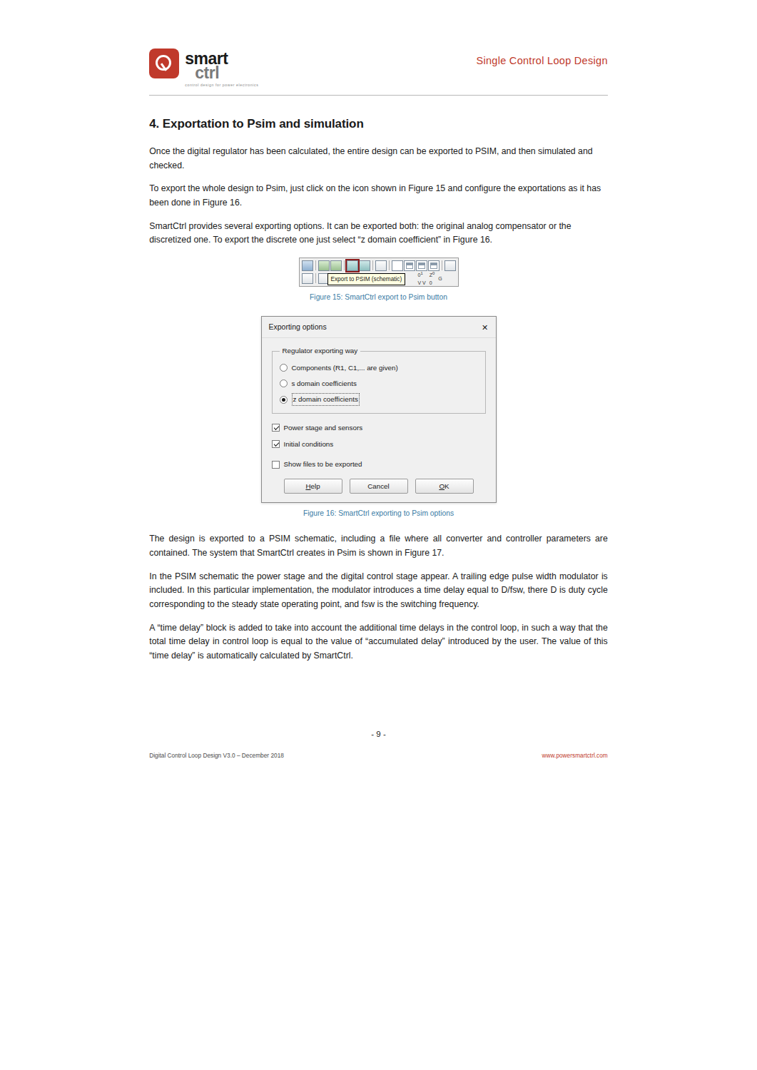smart ctrl
control design for power electronics
Single Control Loop Design
4. Exportation to Psim and simulation
Once the digital regulator has been calculated, the entire design can be exported to PSIM, and then simulated and checked.
To export the whole design to Psim, just click on the icon shown in Figure 15 and configure the exportations as it has been done in Figure 16.
SmartCtrl provides several exporting options. It can be exported both: the original analog compensator or the discretized one. To export the discrete one just select “z domain coefficient” in Figure 16.
Export to PSIM (schematic)
01
V V
Z0
0
G
Figure 15: SmartCtrl export to Psim button
Exporting options ✕
Regulator exporting way
Components (R1, C1,... are given)
s domain coefficients
z domain coefficients
Power stage and sensors
Initial conditions
Show files to be exported
Help
Cancel
OK
Figure 16: SmartCtrl exporting to Psim options
The design is exported to a PSIM schematic, including a file where all converter and controller parameters are contained. The system that SmartCtrl creates in Psim is shown in Figure 17.
In the PSIM schematic the power stage and the digital control stage appear. A trailing edge pulse width modulator is included. In this particular implementation, the modulator introduces a time delay equal to D/fsw, there D is duty cycle corresponding to the steady state operating point, and fsw is the switching frequency.
A “time delay” block is added to take into account the additional time delays in the control loop, in such a way that the total time delay in control loop is equal to the value of “accumulated delay” introduced by the user. The value of this “time delay” is automatically calculated by SmartCtrl.
- 9 -
Digital Control Loop Design V3.0 – December 2018 www.powersmartctrl.com